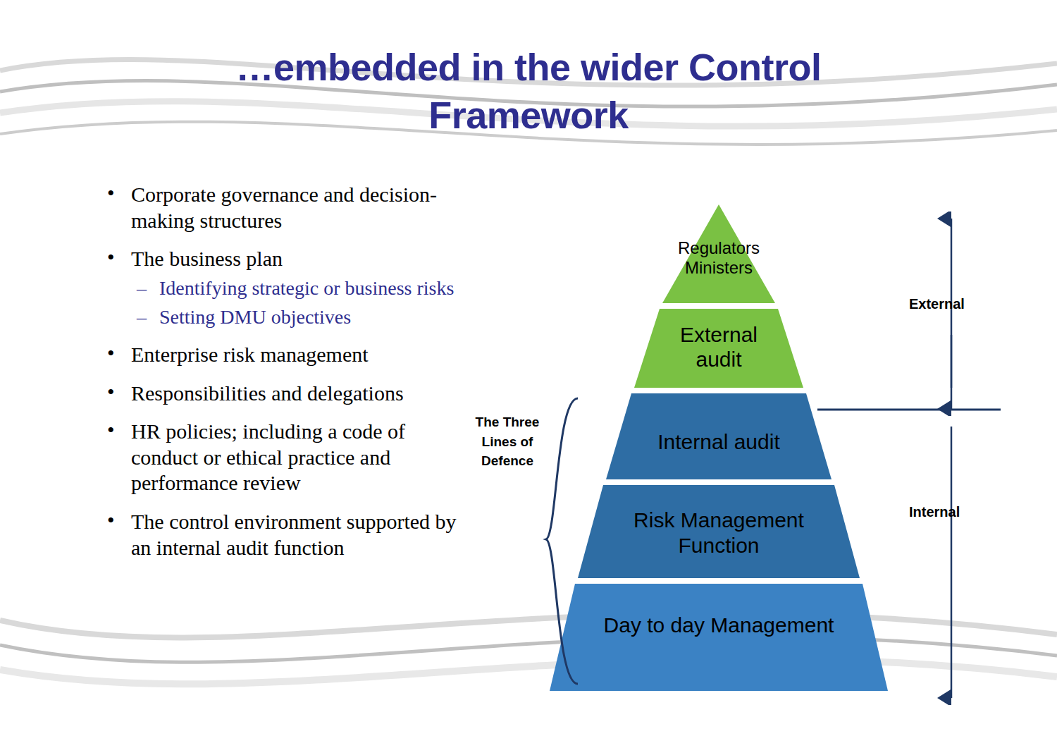…embedded in the wider Control
Framework
Corporate governance and decision-making structures
The business plan
Identifying strategic or business risks
Setting DMU objectives
Enterprise risk management
Responsibilities and delegations
HR policies; including a code of conduct or ethical practice and performance review
The control environment supported by an internal audit function
Regulators
Ministers
External
audit
Internal audit
Risk Management
Function
Day to day Management
The Three
Lines of
Defence
External
Internal